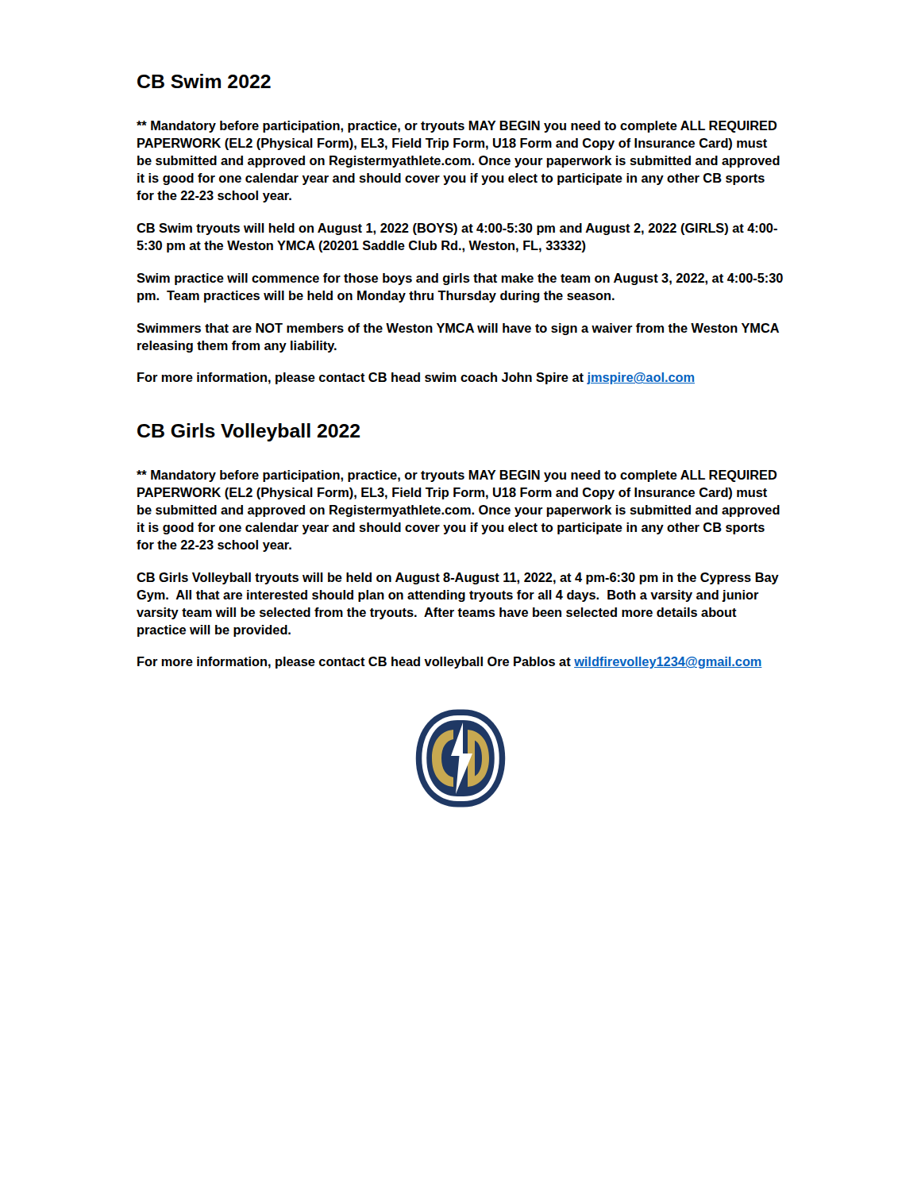CB Swim 2022
** Mandatory before participation, practice, or tryouts MAY BEGIN you need to complete ALL REQUIRED PAPERWORK (EL2 (Physical Form), EL3, Field Trip Form, U18 Form and Copy of Insurance Card) must be submitted and approved on Registermyathlete.com. Once your paperwork is submitted and approved it is good for one calendar year and should cover you if you elect to participate in any other CB sports for the 22-23 school year.
CB Swim tryouts will held on August 1, 2022 (BOYS) at 4:00-5:30 pm and August 2, 2022 (GIRLS) at 4:00-5:30 pm at the Weston YMCA (20201 Saddle Club Rd., Weston, FL, 33332)
Swim practice will commence for those boys and girls that make the team on August 3, 2022, at 4:00-5:30 pm. Team practices will be held on Monday thru Thursday during the season.
Swimmers that are NOT members of the Weston YMCA will have to sign a waiver from the Weston YMCA releasing them from any liability.
For more information, please contact CB head swim coach John Spire at jmspire@aol.com
CB Girls Volleyball 2022
** Mandatory before participation, practice, or tryouts MAY BEGIN you need to complete ALL REQUIRED PAPERWORK (EL2 (Physical Form), EL3, Field Trip Form, U18 Form and Copy of Insurance Card) must be submitted and approved on Registermyathlete.com. Once your paperwork is submitted and approved it is good for one calendar year and should cover you if you elect to participate in any other CB sports for the 22-23 school year.
CB Girls Volleyball tryouts will be held on August 8-August 11, 2022, at 4 pm-6:30 pm in the Cypress Bay Gym. All that are interested should plan on attending tryouts for all 4 days. Both a varsity and junior varsity team will be selected from the tryouts. After teams have been selected more details about practice will be provided.
For more information, please contact CB head volleyball Ore Pablos at wildfirevolley1234@gmail.com